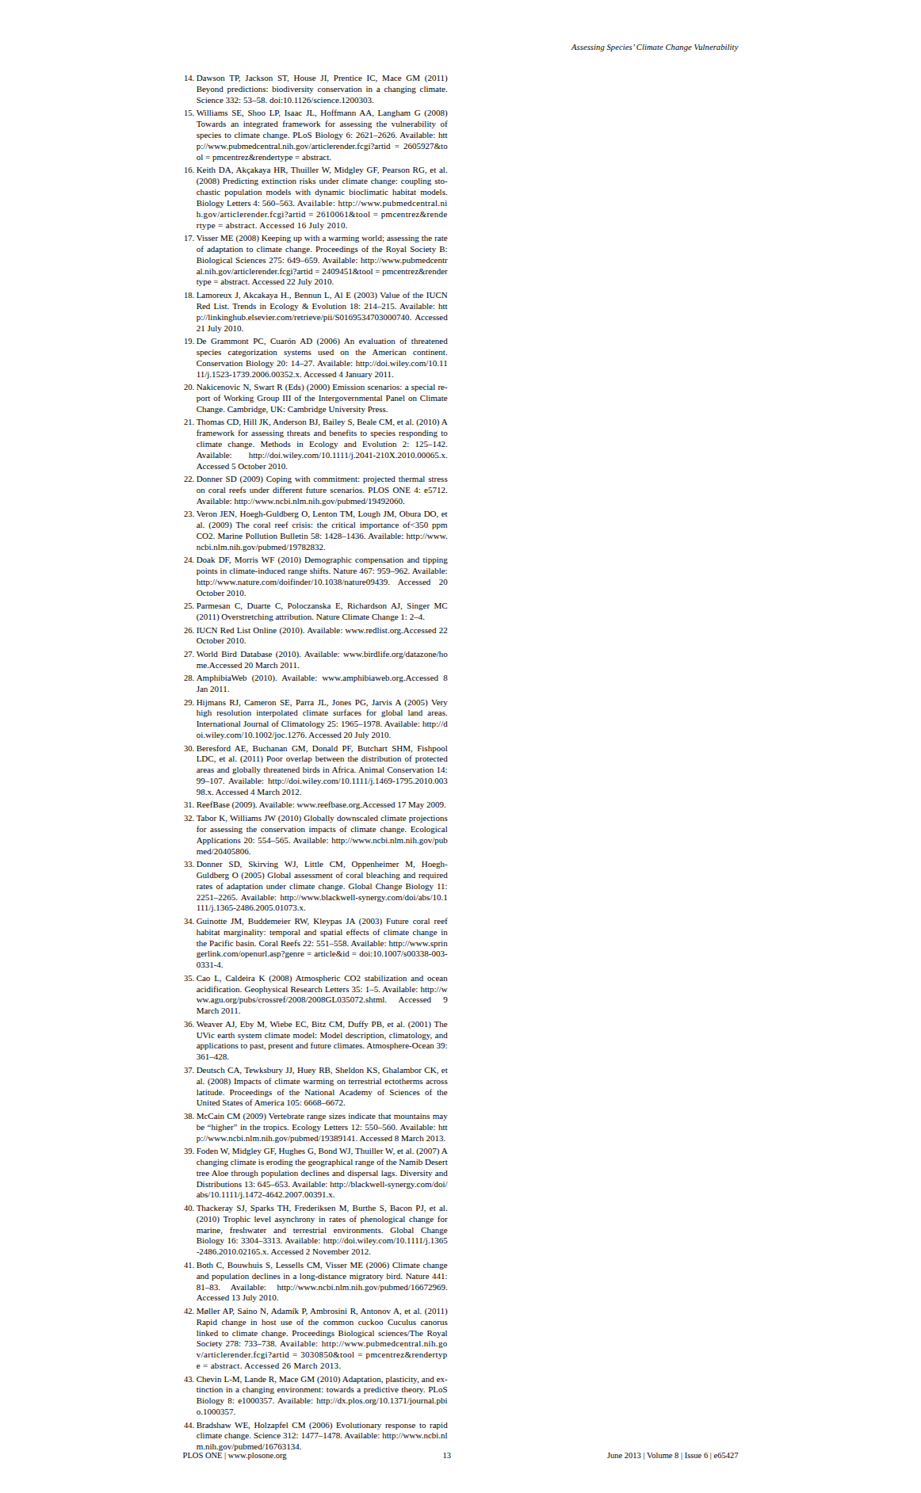Assessing Species’ Climate Change Vulnerability
Dawson TP, Jackson ST, House JI, Prentice IC, Mace GM (2011) Beyond predictions: biodiversity conservation in a changing climate. Science 332: 53–58. doi:10.1126/science.1200303.
Williams SE, Shoo LP, Isaac JL, Hoffmann AA, Langham G (2008) Towards an integrated framework for assessing the vulnerability of species to climate change. PLoS Biology 6: 2621–2626. Available: http://www.pubmedcentral.nih.gov/articlerender.fcgi?artid = 2605927&tool = pmcentrez&rendertype = abstract.
Keith DA, Akçakaya HR, Thuiller W, Midgley GF, Pearson RG, et al. (2008) Predicting extinction risks under climate change: coupling stochastic population models with dynamic bioclimatic habitat models. Biology Letters 4: 560–563. Available: http://www.pubmedcentral.nih.gov/articlerender.fcgi?artid = 2610061&tool = pmcentrez&rendertype = abstract. Accessed 16 July 2010.
Visser ME (2008) Keeping up with a warming world; assessing the rate of adaptation to climate change. Proceedings of the Royal Society B: Biological Sciences 275: 649–659. Available: http://www.pubmedcentral.nih.gov/articlerender.fcgi?artid = 2409451&tool = pmcentrez&rendertype = abstract. Accessed 22 July 2010.
Lamoreux J, Akcakaya H., Bennun L, Al E (2003) Value of the IUCN Red List. Trends in Ecology & Evolution 18: 214–215. Available: http://linkinghub.elsevier.com/retrieve/pii/S0169534703000740. Accessed 21 July 2010.
De Grammont PC, Cuarón AD (2006) An evaluation of threatened species categorization systems used on the American continent. Conservation Biology 20: 14–27. Available: http://doi.wiley.com/10.1111/j.1523-1739.2006.00352.x. Accessed 4 January 2011.
Nakicenovic N, Swart R (Eds) (2000) Emission scenarios: a special report of Working Group III of the Intergovernmental Panel on Climate Change. Cambridge, UK: Cambridge University Press.
Thomas CD, Hill JK, Anderson BJ, Bailey S, Beale CM, et al. (2010) A framework for assessing threats and benefits to species responding to climate change. Methods in Ecology and Evolution 2: 125–142. Available: http://doi.wiley.com/10.1111/j.2041-210X.2010.00065.x. Accessed 5 October 2010.
Donner SD (2009) Coping with commitment: projected thermal stress on coral reefs under different future scenarios. PLOS ONE 4: e5712. Available: http://www.ncbi.nlm.nih.gov/pubmed/19492060.
Veron JEN, Hoegh-Guldberg O, Lenton TM, Lough JM, Obura DO, et al. (2009) The coral reef crisis: the critical importance of<350 ppm CO2. Marine Pollution Bulletin 58: 1428–1436. Available: http://www.ncbi.nlm.nih.gov/pubmed/19782832.
Doak DF, Morris WF (2010) Demographic compensation and tipping points in climate-induced range shifts. Nature 467: 959–962. Available: http://www.nature.com/doifinder/10.1038/nature09439. Accessed 20 October 2010.
Parmesan C, Duarte C, Poloczanska E, Richardson AJ, Singer MC (2011) Overstretching attribution. Nature Climate Change 1: 2–4.
IUCN Red List Online (2010). Available: www.redlist.org.Accessed 22 October 2010.
World Bird Database (2010). Available: www.birdlife.org/datazone/home.Accessed 20 March 2011.
AmphibiaWeb (2010). Available: www.amphibiaweb.org.Accessed 8 Jan 2011.
Hijmans RJ, Cameron SE, Parra JL, Jones PG, Jarvis A (2005) Very high resolution interpolated climate surfaces for global land areas. International Journal of Climatology 25: 1965–1978. Available: http://doi.wiley.com/10.1002/joc.1276. Accessed 20 July 2010.
Beresford AE, Buchanan GM, Donald PF, Butchart SHM, Fishpool LDC, et al. (2011) Poor overlap between the distribution of protected areas and globally threatened birds in Africa. Animal Conservation 14: 99–107. Available: http://doi.wiley.com/10.1111/j.1469-1795.2010.00398.x. Accessed 4 March 2012.
ReefBase (2009). Available: www.reefbase.org.Accessed 17 May 2009.
Tabor K, Williams JW (2010) Globally downscaled climate projections for assessing the conservation impacts of climate change. Ecological Applications 20: 554–565. Available: http://www.ncbi.nlm.nih.gov/pubmed/20405806.
Donner SD, Skirving WJ, Little CM, Oppenheimer M, Hoegh-Guldberg O (2005) Global assessment of coral bleaching and required rates of adaptation under climate change. Global Change Biology 11: 2251–2265. Available: http://www.blackwell-synergy.com/doi/abs/10.1111/j.1365-2486.2005.01073.x.
Guinotte JM, Buddemeier RW, Kleypas JA (2003) Future coral reef habitat marginality: temporal and spatial effects of climate change in the Pacific basin. Coral Reefs 22: 551–558. Available: http://www.springerlink.com/openurl.asp?genre = article&id = doi:10.1007/s00338-003-0331-4.
Cao L, Caldeira K (2008) Atmospheric CO2 stabilization and ocean acidification. Geophysical Research Letters 35: 1–5. Available: http://www.agu.org/pubs/crossref/2008/2008GL035072.shtml. Accessed 9 March 2011.
Weaver AJ, Eby M, Wiebe EC, Bitz CM, Duffy PB, et al. (2001) The UVic earth system climate model: Model description, climatology, and applications to past, present and future climates. Atmosphere-Ocean 39: 361–428.
Deutsch CA, Tewksbury JJ, Huey RB, Sheldon KS, Ghalambor CK, et al. (2008) Impacts of climate warming on terrestrial ectotherms across latitude. Proceedings of the National Academy of Sciences of the United States of America 105: 6668–6672.
McCain CM (2009) Vertebrate range sizes indicate that mountains may be “higher” in the tropics. Ecology Letters 12: 550–560. Available: http://www.ncbi.nlm.nih.gov/pubmed/19389141. Accessed 8 March 2013.
Foden W, Midgley GF, Hughes G, Bond WJ, Thuiller W, et al. (2007) A changing climate is eroding the geographical range of the Namib Desert tree Aloe through population declines and dispersal lags. Diversity and Distributions 13: 645–653. Available: http://blackwell-synergy.com/doi/abs/10.1111/j.1472-4642.2007.00391.x.
Thackeray SJ, Sparks TH, Frederiksen M, Burthe S, Bacon PJ, et al. (2010) Trophic level asynchrony in rates of phenological change for marine, freshwater and terrestrial environments. Global Change Biology 16: 3304–3313. Available: http://doi.wiley.com/10.1111/j.1365-2486.2010.02165.x. Accessed 2 November 2012.
Both C, Bouwhuis S, Lessells CM, Visser ME (2006) Climate change and population declines in a long-distance migratory bird. Nature 441: 81–83. Available: http://www.ncbi.nlm.nih.gov/pubmed/16672969. Accessed 13 July 2010.
Møller AP, Saino N, Adamík P, Ambrosini R, Antonov A, et al. (2011) Rapid change in host use of the common cuckoo Cuculus canorus linked to climate change. Proceedings Biological sciences/The Royal Society 278: 733–738. Available: http://www.pubmedcentral.nih.gov/articlerender.fcgi?artid = 3030850&tool = pmcentrez&rendertype = abstract. Accessed 26 March 2013.
Chevin L-M, Lande R, Mace GM (2010) Adaptation, plasticity, and extinction in a changing environment: towards a predictive theory. PLoS Biology 8: e1000357. Available: http://dx.plos.org/10.1371/journal.pbio.1000357.
Bradshaw WE, Holzapfel CM (2006) Evolutionary response to rapid climate change. Science 312: 1477–1478. Available: http://www.ncbi.nlm.nih.gov/pubmed/16763134.
PLOS ONE | www.plosone.org
13
June 2013 | Volume 8 | Issue 6 | e65427